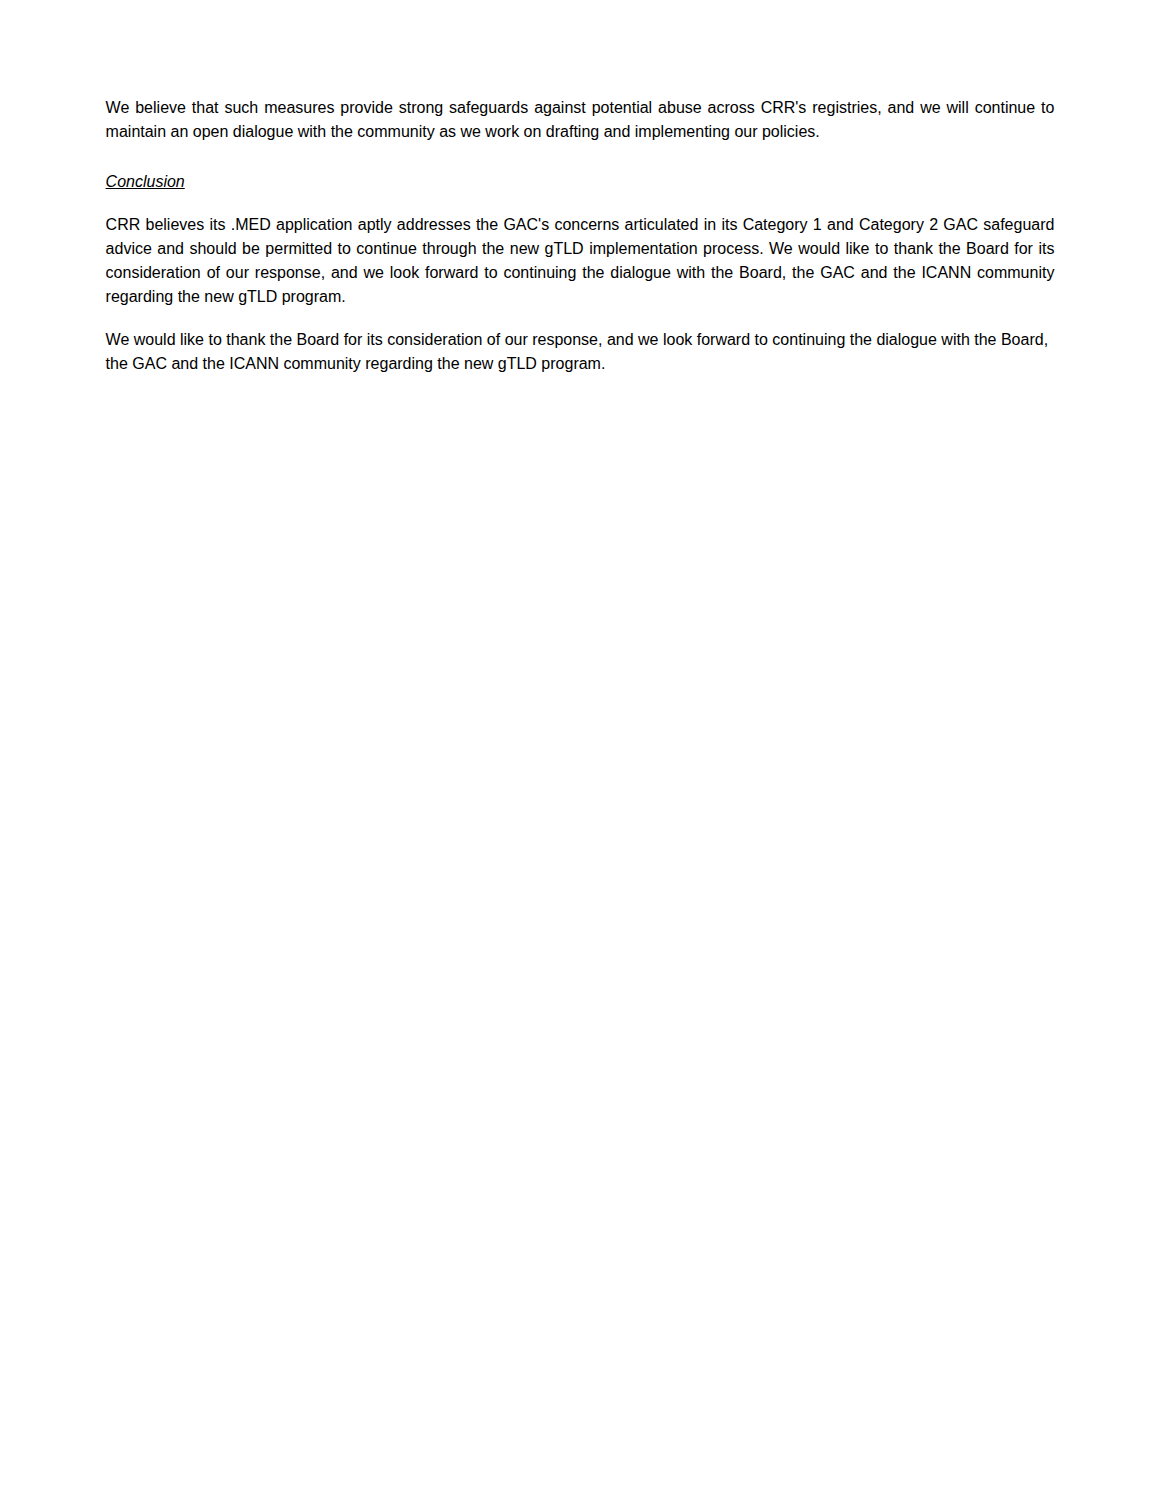We believe that such measures provide strong safeguards against potential abuse across CRR's registries, and we will continue to maintain an open dialogue with the community as we work on drafting and implementing our policies.
Conclusion
CRR believes its .MED application aptly addresses the GAC's concerns articulated in its Category 1 and Category 2 GAC safeguard advice and should be permitted to continue through the new gTLD implementation process. We would like to thank the Board for its consideration of our response, and we look forward to continuing the dialogue with the Board, the GAC and the ICANN community regarding the new gTLD program.
We would like to thank the Board for its consideration of our response, and we look forward to continuing the dialogue with the Board, the GAC and the ICANN community regarding the new gTLD program.